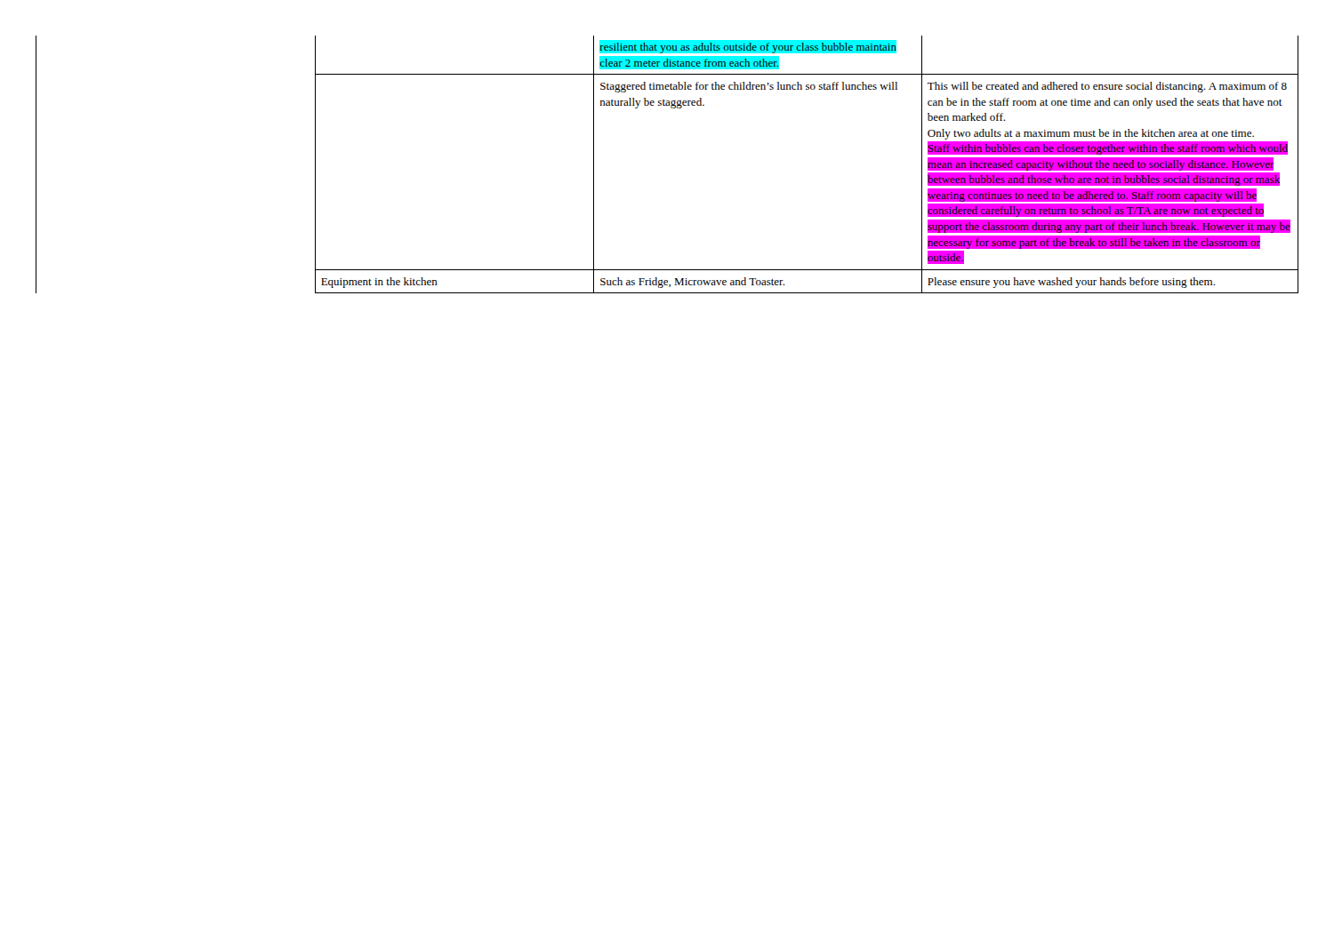| | | resilient that you as adults outside of your class bubble maintain clear 2 meter distance from each other. | |
| | Staggered timetable for the children’s lunch so staff lunches will naturally be staggered. | This will be created and adhered to ensure social distancing. A maximum of 8 can be in the staff room at one time and can only used the seats that have not been marked off. Only two adults at a maximum must be in the kitchen area at one time. Staff within bubbles can be closer together within the staff room which would mean an increased capacity without the need to socially distance. However between bubbles and those who are not in bubbles social distancing or mask wearing continues to need to be adhered to. Staff room capacity will be considered carefully on return to school as T/TA are now not expected to support the classroom during any part of their lunch break. However it may be necessary for some part of the break to still be taken in the classroom or outside. |
| Equipment in the kitchen | Such as Fridge, Microwave and Toaster. | Please ensure you have washed your hands before using them. |